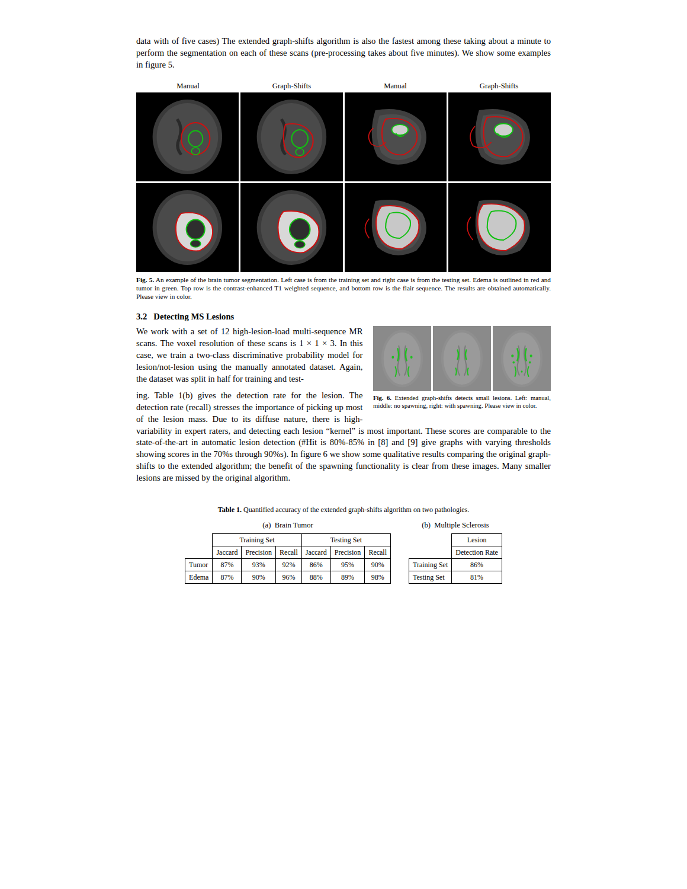data with of five cases) The extended graph-shifts algorithm is also the fastest among these taking about a minute to perform the segmentation on each of these scans (pre-processing takes about five minutes). We show some examples in figure 5.
Manual Graph-Shifts Manual Graph-Shifts
Fig. 5. An example of the brain tumor segmentation. Left case is from the training set and right case is from the testing set. Edema is outlined in red and tumor in green. Top row is the contrast-enhanced T1 weighted sequence, and bottom row is the flair sequence. The results are obtained automatically. Please view in color.
3.2 Detecting MS Lesions
Fig. 6. Extended graph-shifts detects small lesions. Left: manual, middle: no spawning, right: with spawning. Please view in color.
We work with a set of 12 high-lesion-load multi-sequence MR scans. The voxel resolution of these scans is 1 × 1 × 3. In this case, we train a two-class discriminative probability model for lesion/not-lesion using the manually annotated dataset. Again, the dataset was split in half for training and test-
ing. Table 1(b) gives the detection rate for the lesion. The detection rate (recall) stresses the importance of picking up most of the lesion mass. Due to its diffuse nature, there is high-variability in expert raters, and detecting each lesion “kernel” is most important. These scores are comparable to the state-of-the-art in automatic lesion detection (#Hit is 80%-85% in [8] and [9] give graphs with varying thresholds showing scores in the 70%s through 90%s). In figure 6 we show some qualitative results comparing the original graph-shifts to the extended algorithm; the benefit of the spawning functionality is clear from these images. Many smaller lesions are missed by the original algorithm.
Table 1. Quantified accuracy of the extended graph-shifts algorithm on two pathologies.
(a) Brain Tumor
| | Training Set | Testing Set |
| | Jaccard | Precision | Recall | Jaccard | Precision | Recall |
| Tumor | 87% | 93% | 92% | 86% | 95% | 90% |
| Edema | 87% | 90% | 96% | 88% | 89% | 98% |
(b) Multiple Sclerosis
| | Lesion |
| | Detection Rate |
| Training Set | 86% |
| Testing Set | 81% |